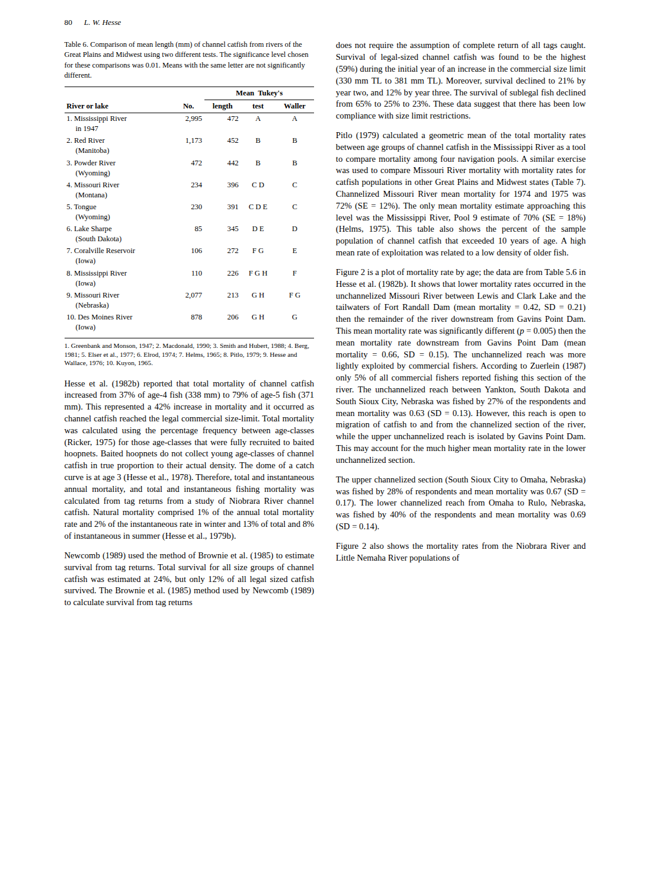80 L. W. Hesse
Table 6. Comparison of mean length (mm) of channel catfish from rivers of the Great Plains and Midwest using two different tests. The significance level chosen for these comparisons was 0.01. Means with the same letter are not significantly different.
| River or lake | No. | Mean Tukey's |
| --- | --- | --- |
| length | test | Waller |
| 1. Mississippi River in 1947 | 2,995 | 472 | A | A |
| 2. Red River (Manitoba) | 1,173 | 452 | B | B |
| 3. Powder River (Wyoming) | 472 | 442 | B | B |
| 4. Missouri River (Montana) | 234 | 396 | C D | C |
| 5. Tongue (Wyoming) | 230 | 391 | C D E | C |
| 6. Lake Sharpe (South Dakota) | 85 | 345 | D E | D |
| 7. Coralville Reservoir (Iowa) | 106 | 272 | F G | E |
| 8. Mississippi River (Iowa) | 110 | 226 | F G H | F |
| 9. Missouri River (Nebraska) | 2,077 | 213 | G H | F G |
| 10. Des Moines River (Iowa) | 878 | 206 | G H | G |
1. Greenbank and Monson, 1947; 2. Macdonald, 1990; 3. Smith and Hubert, 1988; 4. Berg, 1981; 5. Elser et al., 1977; 6. Elrod, 1974; 7. Helms, 1965; 8. Pitlo, 1979; 9. Hesse and Wallace, 1976; 10. Kuyon, 1965.
Hesse et al. (1982b) reported that total mortality of channel catfish increased from 37% of age-4 fish (338 mm) to 79% of age-5 fish (371 mm). This represented a 42% increase in mortality and it occurred as channel catfish reached the legal commercial size-limit. Total mortality was calculated using the percentage frequency between age-classes (Ricker, 1975) for those age-classes that were fully recruited to baited hoopnets. Baited hoopnets do not collect young age-classes of channel catfish in true proportion to their actual density. The dome of a catch curve is at age 3 (Hesse et al., 1978). Therefore, total and instantaneous annual mortality, and total and instantaneous fishing mortality was calculated from tag returns from a study of Niobrara River channel catfish. Natural mortality comprised 1% of the annual total mortality rate and 2% of the instantaneous rate in winter and 13% of total and 8% of instantaneous in summer (Hesse et al., 1979b).
Newcomb (1989) used the method of Brownie et al. (1985) to estimate survival from tag returns. Total survival for all size groups of channel catfish was estimated at 24%, but only 12% of all legal sized catfish survived. The Brownie et al. (1985) method used by Newcomb (1989) to calculate survival from tag returns
does not require the assumption of complete return of all tags caught. Survival of legal-sized channel catfish was found to be the highest (59%) during the initial year of an increase in the commercial size limit (330 mm TL to 381 mm TL). Moreover, survival declined to 21% by year two, and 12% by year three. The survival of sublegal fish declined from 65% to 25% to 23%. These data suggest that there has been low compliance with size limit restrictions.
Pitlo (1979) calculated a geometric mean of the total mortality rates between age groups of channel catfish in the Mississippi River as a tool to compare mortality among four navigation pools. A similar exercise was used to compare Missouri River mortality with mortality rates for catfish populations in other Great Plains and Midwest states (Table 7). Channelized Missouri River mean mortality for 1974 and 1975 was 72% (SE = 12%). The only mean mortality estimate approaching this level was the Mississippi River, Pool 9 estimate of 70% (SE = 18%) (Helms, 1975). This table also shows the percent of the sample population of channel catfish that exceeded 10 years of age. A high mean rate of exploitation was related to a low density of older fish.
Figure 2 is a plot of mortality rate by age; the data are from Table 5.6 in Hesse et al. (1982b). It shows that lower mortality rates occurred in the unchannelized Missouri River between Lewis and Clark Lake and the tailwaters of Fort Randall Dam (mean mortality = 0.42, SD = 0.21) then the remainder of the river downstream from Gavins Point Dam. This mean mortality rate was significantly different (p = 0.005) then the mean mortality rate downstream from Gavins Point Dam (mean mortality = 0.66, SD = 0.15). The unchannelized reach was more lightly exploited by commercial fishers. According to Zuerlein (1987) only 5% of all commercial fishers reported fishing this section of the river. The unchannelized reach between Yankton, South Dakota and South Sioux City, Nebraska was fished by 27% of the respondents and mean mortality was 0.63 (SD = 0.13). However, this reach is open to migration of catfish to and from the channelized section of the river, while the upper unchannelized reach is isolated by Gavins Point Dam. This may account for the much higher mean mortality rate in the lower unchannelized section.
The upper channelized section (South Sioux City to Omaha, Nebraska) was fished by 28% of respondents and mean mortality was 0.67 (SD = 0.17). The lower channelized reach from Omaha to Rulo, Nebraska, was fished by 40% of the respondents and mean mortality was 0.69 (SD = 0.14).
Figure 2 also shows the mortality rates from the Niobrara River and Little Nemaha River populations of